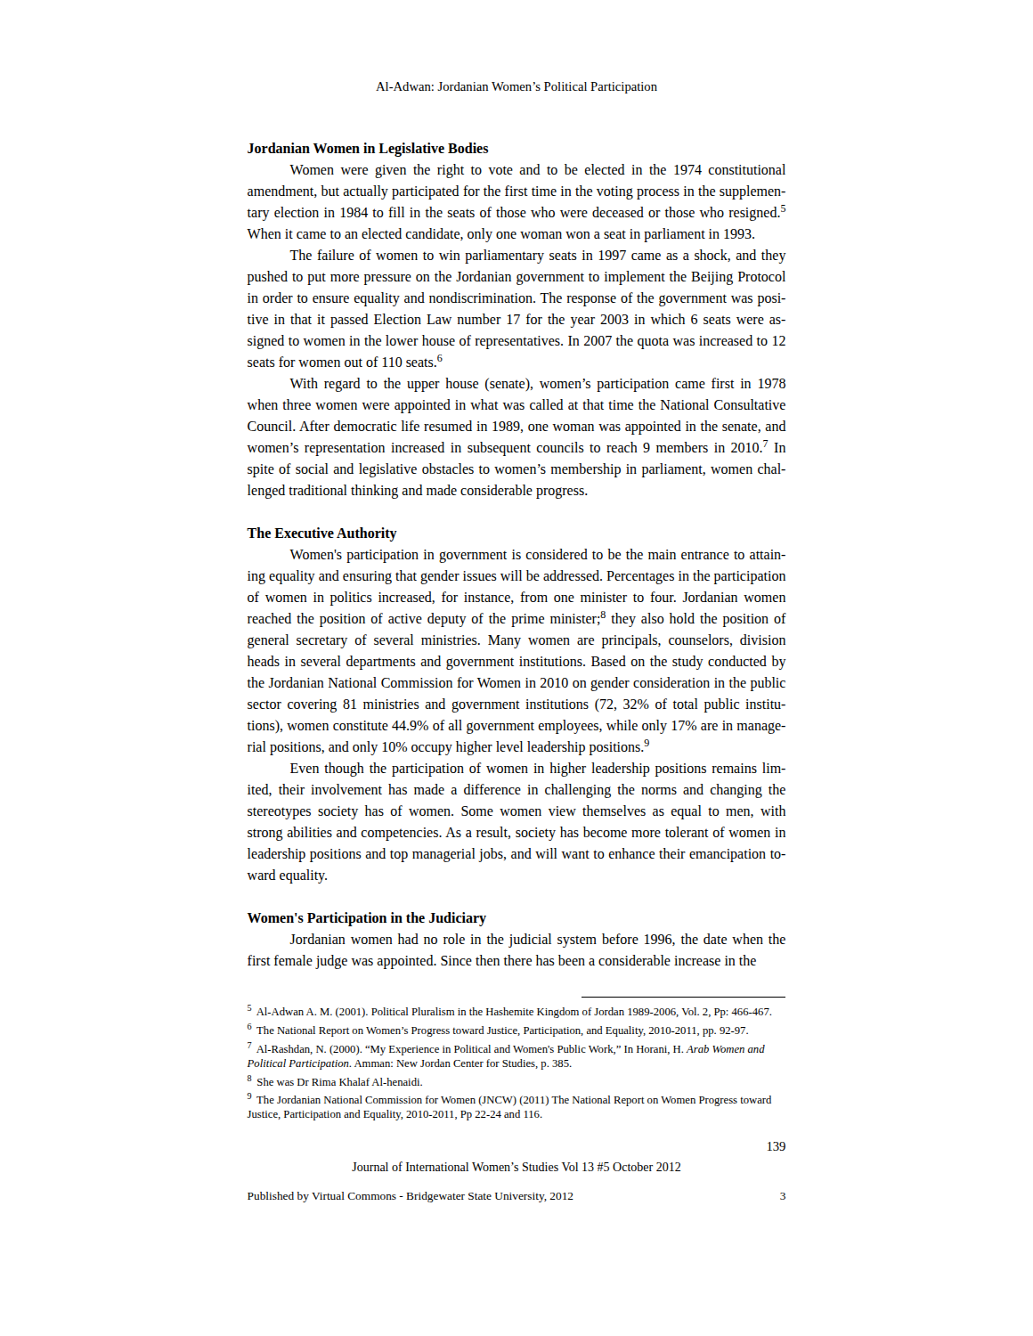Al-Adwan: Jordanian Women’s Political Participation
Jordanian Women in Legislative Bodies
Women were given the right to vote and to be elected in the 1974 constitutional amendment, but actually participated for the first time in the voting process in the supplementary election in 1984 to fill in the seats of those who were deceased or those who resigned.5 When it came to an elected candidate, only one woman won a seat in parliament in 1993.
The failure of women to win parliamentary seats in 1997 came as a shock, and they pushed to put more pressure on the Jordanian government to implement the Beijing Protocol in order to ensure equality and nondiscrimination. The response of the government was positive in that it passed Election Law number 17 for the year 2003 in which 6 seats were assigned to women in the lower house of representatives. In 2007 the quota was increased to 12 seats for women out of 110 seats.6
With regard to the upper house (senate), women’s participation came first in 1978 when three women were appointed in what was called at that time the National Consultative Council. After democratic life resumed in 1989, one woman was appointed in the senate, and women’s representation increased in subsequent councils to reach 9 members in 2010.7 In spite of social and legislative obstacles to women’s membership in parliament, women challenged traditional thinking and made considerable progress.
The Executive Authority
Women's participation in government is considered to be the main entrance to attaining equality and ensuring that gender issues will be addressed. Percentages in the participation of women in politics increased, for instance, from one minister to four. Jordanian women reached the position of active deputy of the prime minister;8 they also hold the position of general secretary of several ministries. Many women are principals, counselors, division heads in several departments and government institutions. Based on the study conducted by the Jordanian National Commission for Women in 2010 on gender consideration in the public sector covering 81 ministries and government institutions (72, 32% of total public institutions), women constitute 44.9% of all government employees, while only 17% are in managerial positions, and only 10% occupy higher level leadership positions.9
Even though the participation of women in higher leadership positions remains limited, their involvement has made a difference in challenging the norms and changing the stereotypes society has of women. Some women view themselves as equal to men, with strong abilities and competencies. As a result, society has become more tolerant of women in leadership positions and top managerial jobs, and will want to enhance their emancipation toward equality.
Women's Participation in the Judiciary
Jordanian women had no role in the judicial system before 1996, the date when the first female judge was appointed. Since then there has been a considerable increase in the
5 Al-Adwan A. M. (2001). Political Pluralism in the Hashemite Kingdom of Jordan 1989-2006, Vol. 2, Pp: 466-467.
6 The National Report on Women’s Progress toward Justice, Participation, and Equality, 2010-2011, pp. 92-97.
7 Al-Rashdan, N. (2000). “My Experience in Political and Women's Public Work,” In Horani, H. Arab Women and Political Participation. Amman: New Jordan Center for Studies, p. 385.
8 She was Dr Rima Khalaf Al-henaidi.
9 The Jordanian National Commission for Women (JNCW) (2011) The National Report on Women Progress toward Justice, Participation and Equality, 2010-2011, Pp 22-24 and 116.
139
Journal of International Women’s Studies Vol 13 #5 October 2012
Published by Virtual Commons - Bridgewater State University, 2012
3